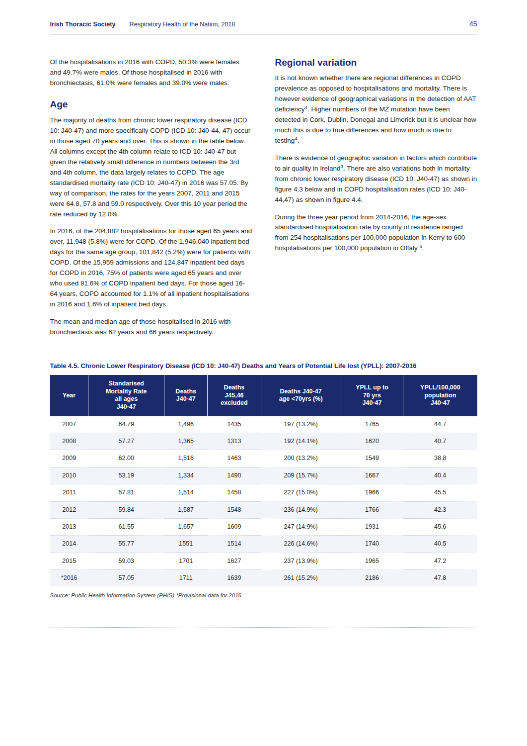Irish Thoracic Society Respiratory Health of the Nation, 2018 45
Of the hospitalisations in 2016 with COPD, 50.3% were females and 49.7% were males. Of those hospitalised in 2016 with bronchiectasis, 61.0% were females and 39.0% were males.
Age
The majority of deaths from chronic lower respiratory disease (ICD 10: J40-47) and more specifically COPD (ICD 10: J40-44, 47) occur in those aged 70 years and over. This is shown in the table below. All columns except the 4th column relate to ICD 10: J40-47 but given the relatively small difference in numbers between the 3rd and 4th column, the data largely relates to COPD. The age standardised mortality rate (ICD 10: J40-47) in 2016 was 57.05. By way of comparison, the rates for the years 2007, 2011 and 2015 were 64.8, 57.8 and 59.0 respectively. Over this 10 year period the rate reduced by 12.0%.
In 2016, of the 204,882 hospitalisations for those aged 65 years and over, 11,948 (5.8%) were for COPD. Of the 1,946,040 inpatient bed days for the same age group, 101,842 (5.2%) were for patients with COPD. Of the 15,959 admissions and 124,847 inpatient bed days for COPD in 2016, 75% of patients were aged 65 years and over who used 81.6% of COPD inpatient bed days. For those aged 16-64 years, COPD accounted for 1.1% of all inpatient hospitalisations in 2016 and 1.6% of inpatient bed days.
The mean and median age of those hospitalised in 2016 with bronchiectasis was 62 years and 66 years respectively.
Regional variation
It is not known whether there are regional differences in COPD prevalence as opposed to hospitalisations and mortality. There is however evidence of geographical variations in the detection of AAT deficiency4. Higher numbers of the MZ mutation have been detected in Cork, Dublin, Donegal and Limerick but it is unclear how much this is due to true differences and how much is due to testing4.
There is evidence of geographic variation in factors which contribute to air quality in Ireland3. There are also variations both in mortality from chronic lower respiratory disease (ICD 10: J40-47) as shown in figure 4.3 below and in COPD hospitalisation rates (ICD 10: J40-44,47) as shown in figure 4.4.
During the three year period from 2014-2016, the age-sex standardised hospitalisation rate by county of residence ranged from 254 hospitalisations per 100,000 population in Kerry to 600 hospitalisations per 100,000 population in Offaly 6.
Table 4.5. Chronic Lower Respiratory Disease (ICD 10: J40-47) Deaths and Years of Potential Life lost (YPLL): 2007-2016
| Year | Standarised Mortality Rate all ages J40-47 | Deaths J40-47 | Deaths J45,46 excluded | Deaths J40-47 age <70yrs (%) | YPLL up to 70 yrs J40-47 | YPLL/100,000 population J40-47 |
| --- | --- | --- | --- | --- | --- | --- |
| 2007 | 64.79 | 1,496 | 1435 | 197 (13.2%) | 1765 | 44.7 |
| 2008 | 57.27 | 1,365 | 1313 | 192 (14.1%) | 1620 | 40.7 |
| 2009 | 62.00 | 1,516 | 1463 | 200 (13.2%) | 1549 | 38.8 |
| 2010 | 53.19 | 1,334 | 1490 | 209 (15.7%) | 1667 | 40.4 |
| 2011 | 57.81 | 1,514 | 1458 | 227 (15.0%) | 1966 | 45.5 |
| 2012 | 59.84 | 1,587 | 1548 | 236 (14.9%) | 1766 | 42.3 |
| 2013 | 61.55 | 1,657 | 1609 | 247 (14.9%) | 1931 | 45.6 |
| 2014 | 55.77 | 1551 | 1514 | 226 (14.6%) | 1740 | 40.5 |
| 2015 | 59.03 | 1701 | 1627 | 237 (13.9%) | 1965 | 47.2 |
| *2016 | 57.05 | 1711 | 1639 | 261 (15.2%) | 2186 | 47.8 |
Source: Public Health Information System (PHIS) *Provisional data for 2016